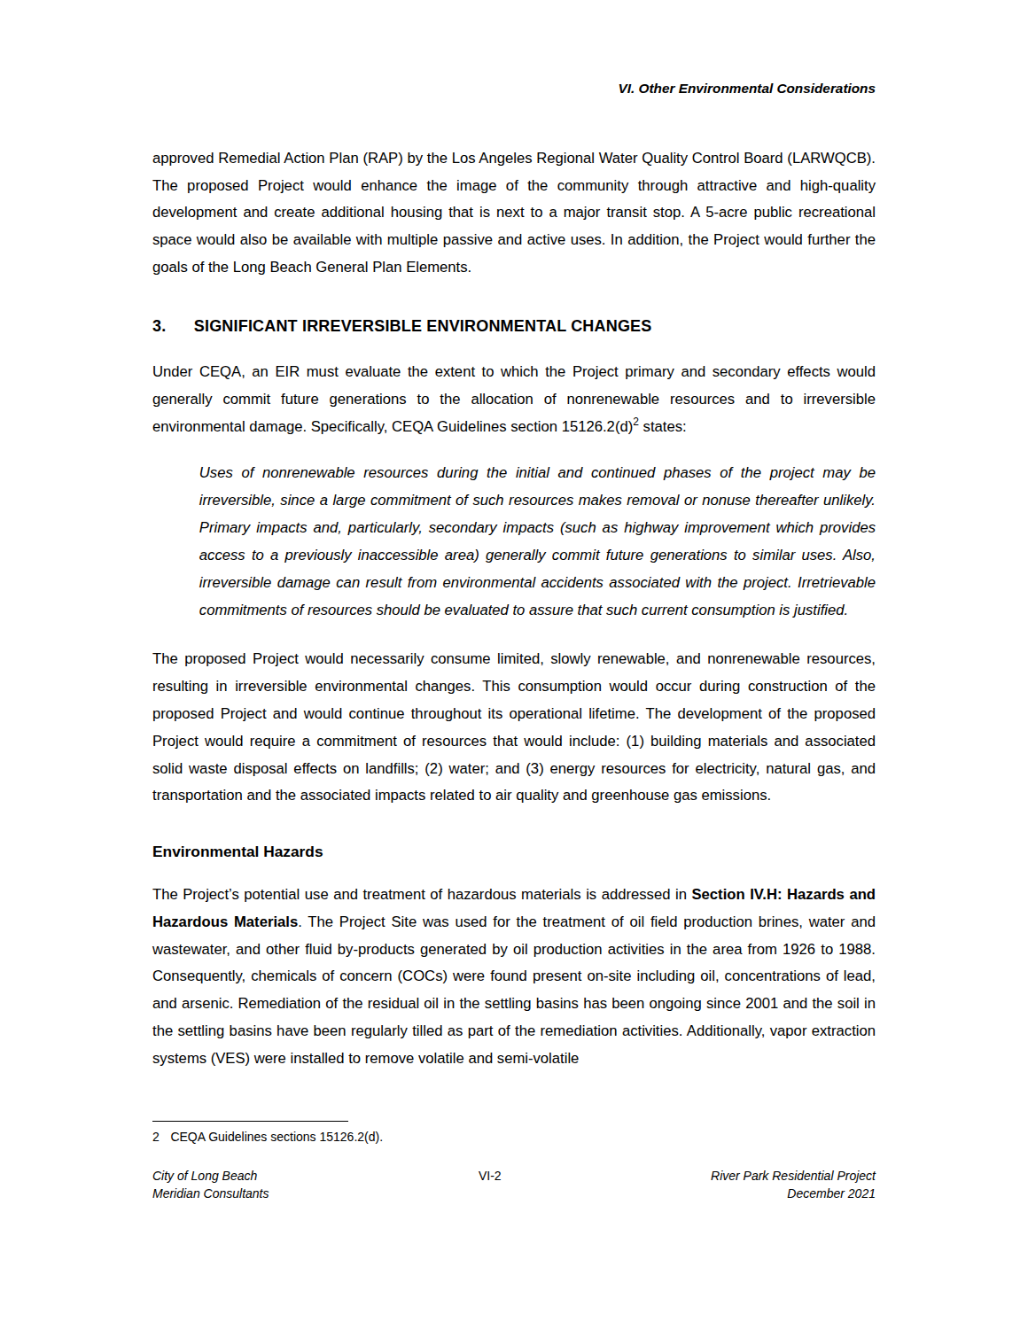VI. Other Environmental Considerations
approved Remedial Action Plan (RAP) by the Los Angeles Regional Water Quality Control Board (LARWQCB). The proposed Project would enhance the image of the community through attractive and high-quality development and create additional housing that is next to a major transit stop. A 5-acre public recreational space would also be available with multiple passive and active uses. In addition, the Project would further the goals of the Long Beach General Plan Elements.
3. Significant Irreversible Environmental Changes
Under CEQA, an EIR must evaluate the extent to which the Project primary and secondary effects would generally commit future generations to the allocation of nonrenewable resources and to irreversible environmental damage. Specifically, CEQA Guidelines section 15126.2(d)2 states:
Uses of nonrenewable resources during the initial and continued phases of the project may be irreversible, since a large commitment of such resources makes removal or nonuse thereafter unlikely. Primary impacts and, particularly, secondary impacts (such as highway improvement which provides access to a previously inaccessible area) generally commit future generations to similar uses. Also, irreversible damage can result from environmental accidents associated with the project. Irretrievable commitments of resources should be evaluated to assure that such current consumption is justified.
The proposed Project would necessarily consume limited, slowly renewable, and nonrenewable resources, resulting in irreversible environmental changes. This consumption would occur during construction of the proposed Project and would continue throughout its operational lifetime. The development of the proposed Project would require a commitment of resources that would include: (1) building materials and associated solid waste disposal effects on landfills; (2) water; and (3) energy resources for electricity, natural gas, and transportation and the associated impacts related to air quality and greenhouse gas emissions.
Environmental Hazards
The Project’s potential use and treatment of hazardous materials is addressed in Section IV.H: Hazards and Hazardous Materials. The Project Site was used for the treatment of oil field production brines, water and wastewater, and other fluid by-products generated by oil production activities in the area from 1926 to 1988. Consequently, chemicals of concern (COCs) were found present on-site including oil, concentrations of lead, and arsenic. Remediation of the residual oil in the settling basins has been ongoing since 2001 and the soil in the settling basins have been regularly tilled as part of the remediation activities. Additionally, vapor extraction systems (VES) were installed to remove volatile and semi-volatile
2 CEQA Guidelines sections 15126.2(d).
City of Long Beach Meridian Consultants
VI-2
River Park Residential Project December 2021